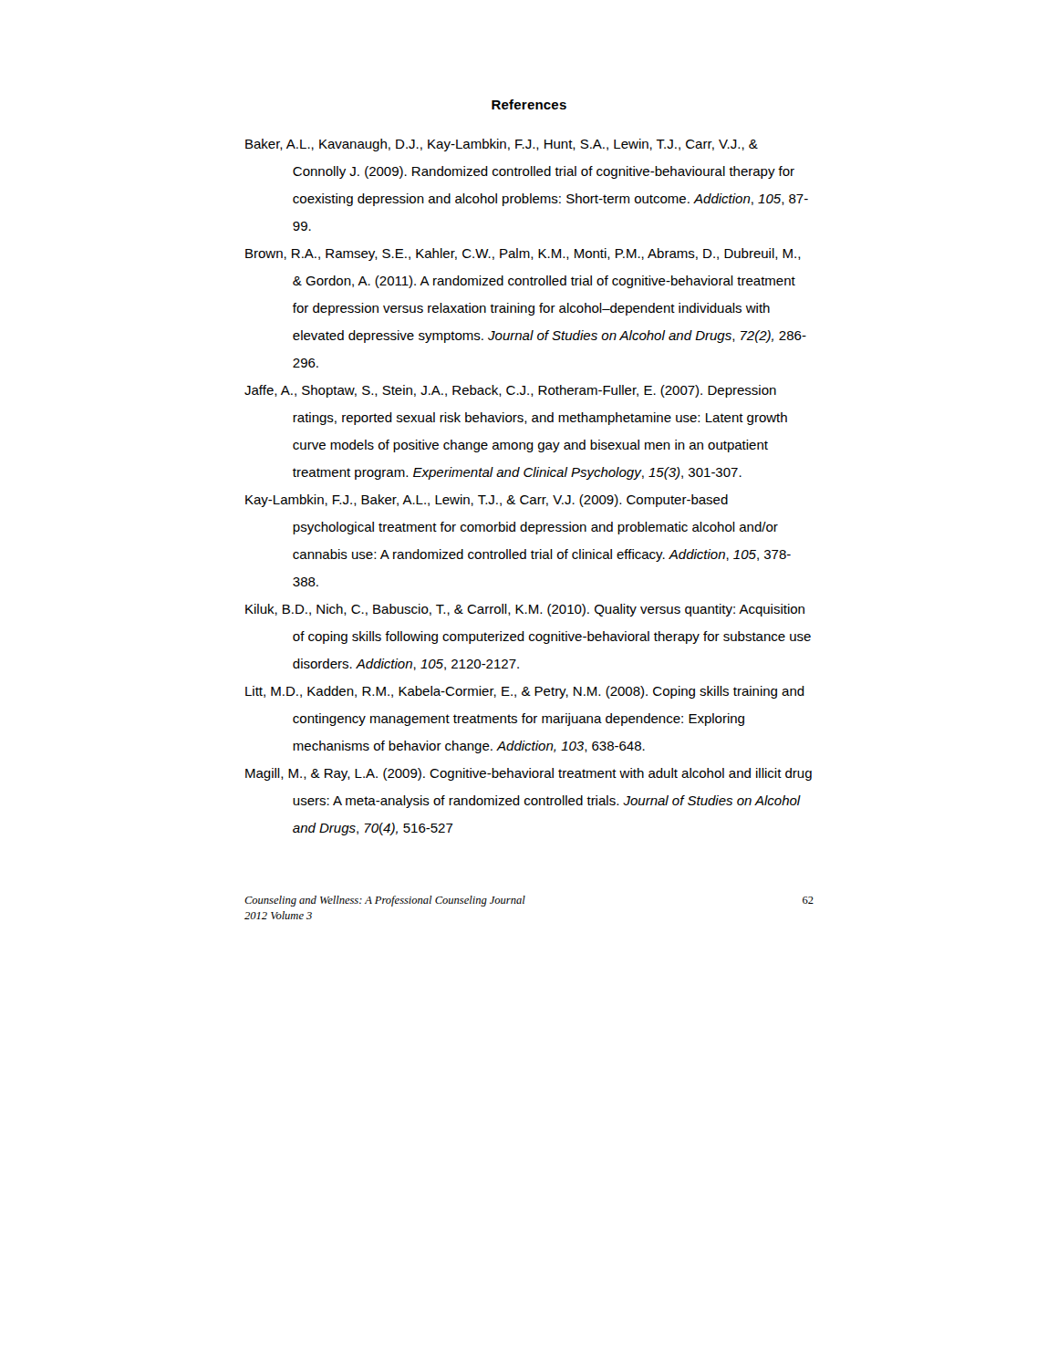References
Baker, A.L., Kavanaugh, D.J., Kay-Lambkin, F.J., Hunt, S.A., Lewin, T.J., Carr, V.J., & Connolly J. (2009). Randomized controlled trial of cognitive-behavioural therapy for coexisting depression and alcohol problems: Short-term outcome. Addiction, 105, 87-99.
Brown, R.A., Ramsey, S.E., Kahler, C.W., Palm, K.M., Monti, P.M., Abrams, D., Dubreuil, M., & Gordon, A. (2011). A randomized controlled trial of cognitive-behavioral treatment for depression versus relaxation training for alcohol–dependent individuals with elevated depressive symptoms. Journal of Studies on Alcohol and Drugs, 72(2), 286-296.
Jaffe, A., Shoptaw, S., Stein, J.A., Reback, C.J., Rotheram-Fuller, E. (2007). Depression ratings, reported sexual risk behaviors, and methamphetamine use: Latent growth curve models of positive change among gay and bisexual men in an outpatient treatment program. Experimental and Clinical Psychology, 15(3), 301-307.
Kay-Lambkin, F.J., Baker, A.L., Lewin, T.J., & Carr, V.J. (2009). Computer-based psychological treatment for comorbid depression and problematic alcohol and/or cannabis use: A randomized controlled trial of clinical efficacy. Addiction, 105, 378-388.
Kiluk, B.D., Nich, C., Babuscio, T., & Carroll, K.M. (2010). Quality versus quantity: Acquisition of coping skills following computerized cognitive-behavioral therapy for substance use disorders. Addiction, 105, 2120-2127.
Litt, M.D., Kadden, R.M., Kabela-Cormier, E., & Petry, N.M. (2008). Coping skills training and contingency management treatments for marijuana dependence: Exploring mechanisms of behavior change. Addiction, 103, 638-648.
Magill, M., & Ray, L.A. (2009). Cognitive-behavioral treatment with adult alcohol and illicit drug users: A meta-analysis of randomized controlled trials. Journal of Studies on Alcohol and Drugs, 70(4), 516-527
Counseling and Wellness: A Professional Counseling Journal
2012 Volume 3
62